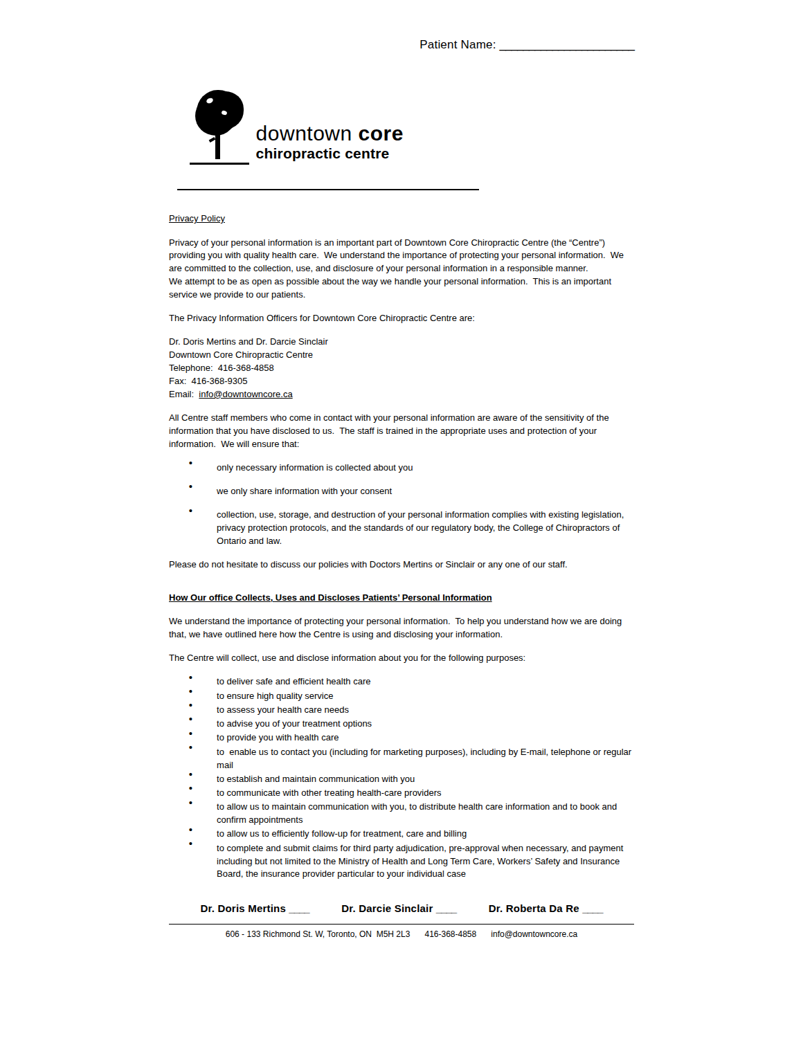Patient Name: _______________________
downtown core
chiropractic centre
Privacy Policy
Privacy of your personal information is an important part of Downtown Core Chiropractic Centre (the “Centre”) providing you with quality health care. We understand the importance of protecting your personal information. We are committed to the collection, use, and disclosure of your personal information in a responsible manner.
We attempt to be as open as possible about the way we handle your personal information. This is an important service we provide to our patients.
The Privacy Information Officers for Downtown Core Chiropractic Centre are:
Dr. Doris Mertins and Dr. Darcie Sinclair
Downtown Core Chiropractic Centre
Telephone: 416-368-4858
Fax: 416-368-9305
Email: info@downtowncore.ca
All Centre staff members who come in contact with your personal information are aware of the sensitivity of the information that you have disclosed to us. The staff is trained in the appropriate uses and protection of your information. We will ensure that:
only necessary information is collected about you
we only share information with your consent
collection, use, storage, and destruction of your personal information complies with existing legislation, privacy protection protocols, and the standards of our regulatory body, the College of Chiropractors of Ontario and law.
Please do not hesitate to discuss our policies with Doctors Mertins or Sinclair or any one of our staff.
How Our office Collects, Uses and Discloses Patients’ Personal Information
We understand the importance of protecting your personal information. To help you understand how we are doing that, we have outlined here how the Centre is using and disclosing your information.
The Centre will collect, use and disclose information about you for the following purposes:
to deliver safe and efficient health care
to ensure high quality service
to assess your health care needs
to advise you of your treatment options
to provide you with health care
to enable us to contact you (including for marketing purposes), including by E-mail, telephone or regular mail
to establish and maintain communication with you
to communicate with other treating health-care providers
to allow us to maintain communication with you, to distribute health care information and to book and confirm appointments
to allow us to efficiently follow-up for treatment, care and billing
to complete and submit claims for third party adjudication, pre-approval when necessary, and payment including but not limited to the Ministry of Health and Long Term Care, Workers’ Safety and Insurance Board, the insurance provider particular to your individual case
Dr. Doris Mertins ____ Dr. Darcie Sinclair ____ Dr. Roberta Da Re ____
606 - 133 Richmond St. W, Toronto, ON M5H 2L3 416-368-4858 info@downtowncore.ca